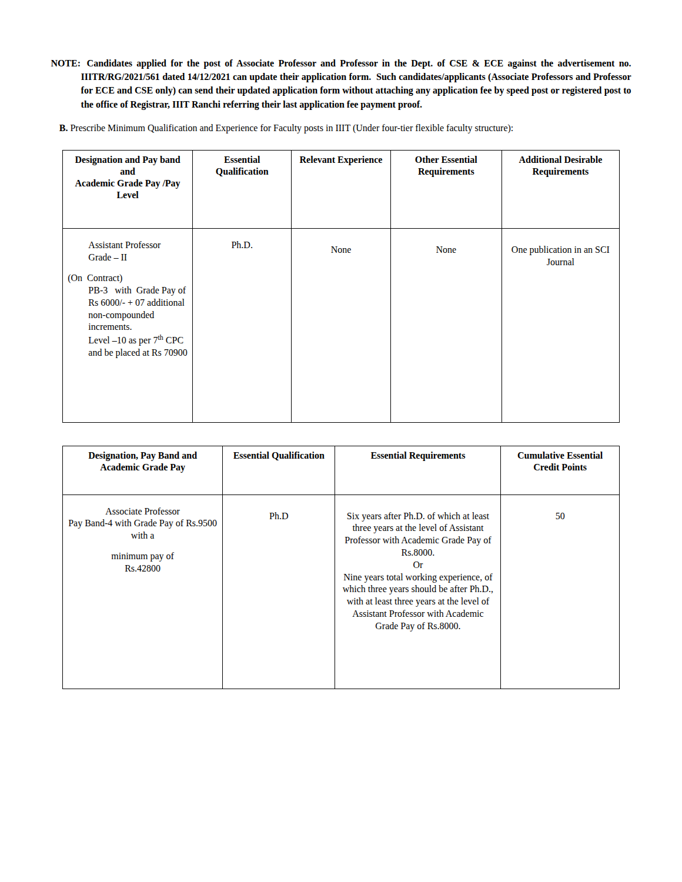NOTE: Candidates applied for the post of Associate Professor and Professor in the Dept. of CSE & ECE against the advertisement no. IIITR/RG/2021/561 dated 14/12/2021 can update their application form. Such candidates/applicants (Associate Professors and Professor for ECE and CSE only) can send their updated application form without attaching any application fee by speed post or registered post to the office of Registrar, IIIT Ranchi referring their last application fee payment proof.
B. Prescribe Minimum Qualification and Experience for Faculty posts in IIIT (Under four-tier flexible faculty structure):
| Designation and Pay band and Academic Grade Pay /Pay Level | Essential Qualification | Relevant Experience | Other Essential Requirements | Additional Desirable Requirements |
| --- | --- | --- | --- | --- |
| Assistant Professor Grade – II (On Contract) PB-3 with Grade Pay of Rs 6000/- + 07 additional non-compounded increments. Level –10 as per 7 th CPC and be placed at Rs 70900 | Ph.D. | None | None | One publication in an SCI Journal |
| Designation, Pay Band and Academic Grade Pay | Essential Qualification | Essential Requirements | Cumulative Essential Credit Points |
| --- | --- | --- | --- |
| Associate Professor Pay Band-4 with Grade Pay of Rs.9500 with a minimum pay of Rs.42800 | Ph.D | Six years after Ph.D. of which at least three years at the level of Assistant Professor with Academic Grade Pay of Rs.8000. Or Nine years total working experience, of which three years should be after Ph.D., with at least three years at the level of Assistant Professor with Academic Grade Pay of Rs.8000. | 50 |